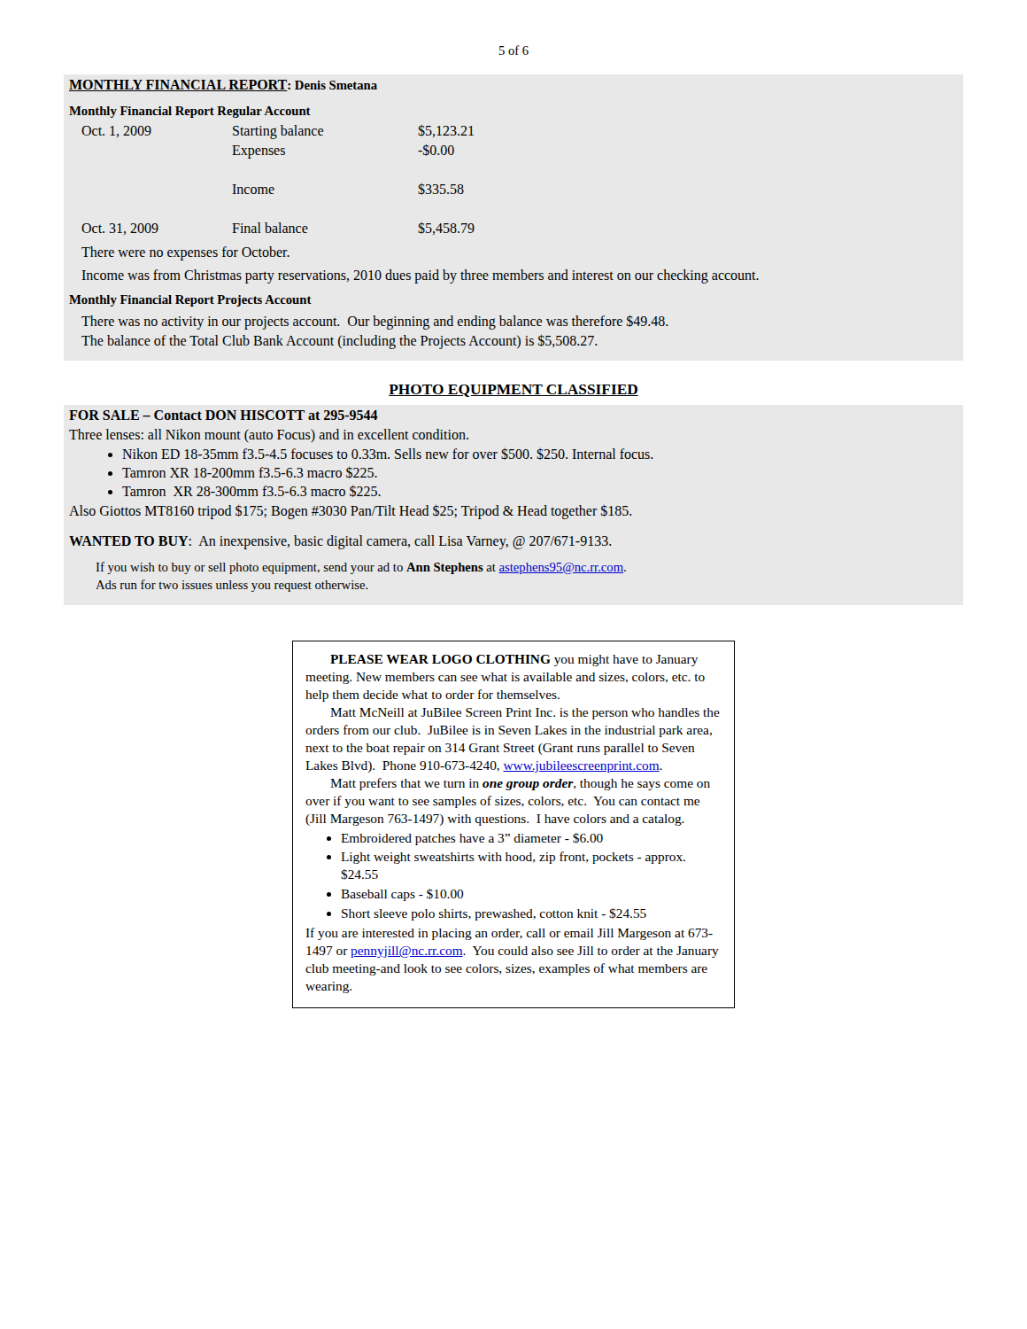5 of 6
MONTHLY FINANCIAL REPORT
: Denis Smetana
Monthly Financial Report Regular Account
| Oct. 1, 2009 | Starting balance | $5,123.21 |
| | Expenses | -$0.00 |
| | Income | $335.58 |
| Oct. 31, 2009 | Final balance | $5,458.79 |
There were no expenses for October.
Income was from Christmas party reservations, 2010 dues paid by three members and interest on our checking account.
Monthly Financial Report Projects Account
There was no activity in our projects account. Our beginning and ending balance was therefore $49.48.
The balance of the Total Club Bank Account (including the Projects Account) is $5,508.27.
PHOTO EQUIPMENT CLASSIFIED
FOR SALE – Contact DON HISCOTT at 295-9544
Three lenses: all Nikon mount (auto Focus) and in excellent condition.
Nikon ED 18-35mm f3.5-4.5 focuses to 0.33m. Sells new for over $500. $250. Internal focus.
Tamron XR 18-200mm f3.5-6.3 macro $225.
Tamron XR 28-300mm f3.5-6.3 macro $225.
Also Giottos MT8160 tripod $175; Bogen #3030 Pan/Tilt Head $25; Tripod & Head together $185.
WANTED TO BUY: An inexpensive, basic digital camera, call Lisa Varney, @ 207/671-9133.
If you wish to buy or sell photo equipment, send your ad to Ann Stephens at astephens95@nc.rr.com.
Ads run for two issues unless you request otherwise.
PLEASE WEAR LOGO CLOTHING you might have to January meeting. New members can see what is available and sizes, colors, etc. to help them decide what to order for themselves.
Matt McNeill at JuBilee Screen Print Inc. is the person who handles the orders from our club. JuBilee is in Seven Lakes in the industrial park area, next to the boat repair on 314 Grant Street (Grant runs parallel to Seven Lakes Blvd). Phone 910-673-4240, www.jubileescreenprint.com.
Matt prefers that we turn in one group order, though he says come on over if you want to see samples of sizes, colors, etc. You can contact me (Jill Margeson 763-1497) with questions. I have colors and a catalog.
Embroidered patches have a 3” diameter - $6.00
Light weight sweatshirts with hood, zip front, pockets - approx. $24.55
Baseball caps - $10.00
Short sleeve polo shirts, prewashed, cotton knit - $24.55
If you are interested in placing an order, call or email Jill Margeson at 673-1497 or pennyjill@nc.rr.com. You could also see Jill to order at the January club meeting-and look to see colors, sizes, examples of what members are wearing.